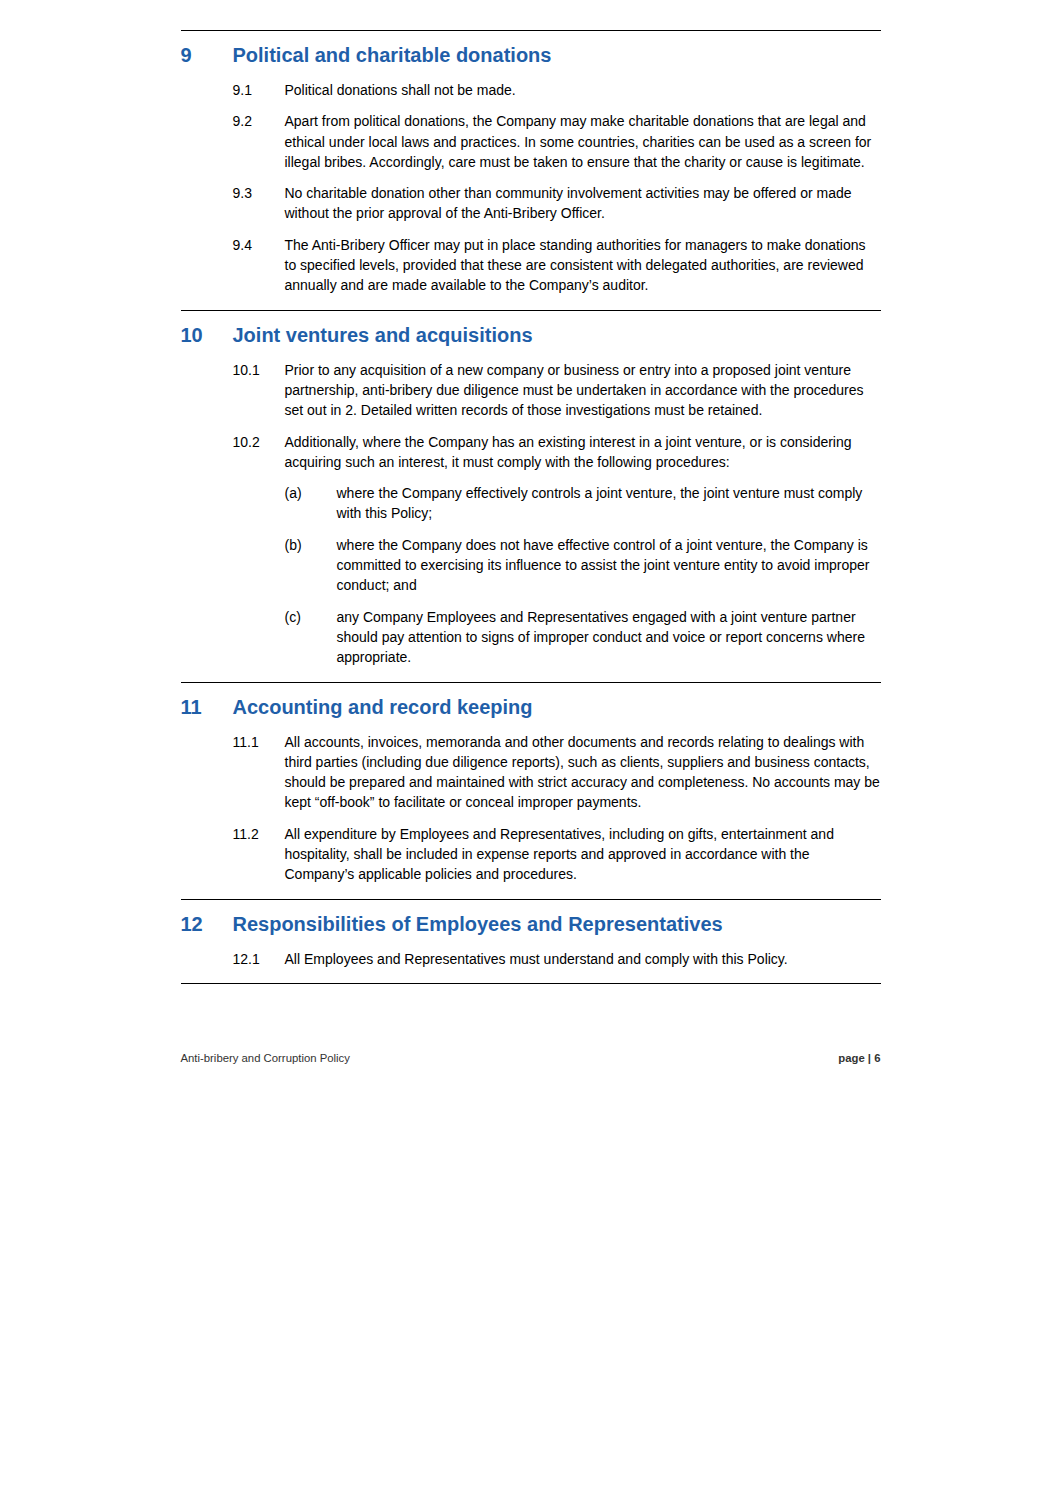9
Political and charitable donations
9.1
Political donations shall not be made.
9.2
Apart from political donations, the Company may make charitable donations that are legal and ethical under local laws and practices. In some countries, charities can be used as a screen for illegal bribes. Accordingly, care must be taken to ensure that the charity or cause is legitimate.
9.3
No charitable donation other than community involvement activities may be offered or made without the prior approval of the Anti-Bribery Officer.
9.4
The Anti-Bribery Officer may put in place standing authorities for managers to make donations to specified levels, provided that these are consistent with delegated authorities, are reviewed annually and are made available to the Company’s auditor.
10
Joint ventures and acquisitions
10.1
Prior to any acquisition of a new company or business or entry into a proposed joint venture partnership, anti-bribery due diligence must be undertaken in accordance with the procedures set out in 2. Detailed written records of those investigations must be retained.
10.2
Additionally, where the Company has an existing interest in a joint venture, or is considering acquiring such an interest, it must comply with the following procedures:
(a)
where the Company effectively controls a joint venture, the joint venture must comply with this Policy;
(b)
where the Company does not have effective control of a joint venture, the Company is committed to exercising its influence to assist the joint venture entity to avoid improper conduct; and
(c)
any Company Employees and Representatives engaged with a joint venture partner should pay attention to signs of improper conduct and voice or report concerns where appropriate.
11
Accounting and record keeping
11.1
All accounts, invoices, memoranda and other documents and records relating to dealings with third parties (including due diligence reports), such as clients, suppliers and business contacts, should be prepared and maintained with strict accuracy and completeness. No accounts may be kept “off-book” to facilitate or conceal improper payments.
11.2
All expenditure by Employees and Representatives, including on gifts, entertainment and hospitality, shall be included in expense reports and approved in accordance with the Company’s applicable policies and procedures.
12
Responsibilities of Employees and Representatives
12.1
All Employees and Representatives must understand and comply with this Policy.
Anti-bribery and Corruption Policy
page | 6